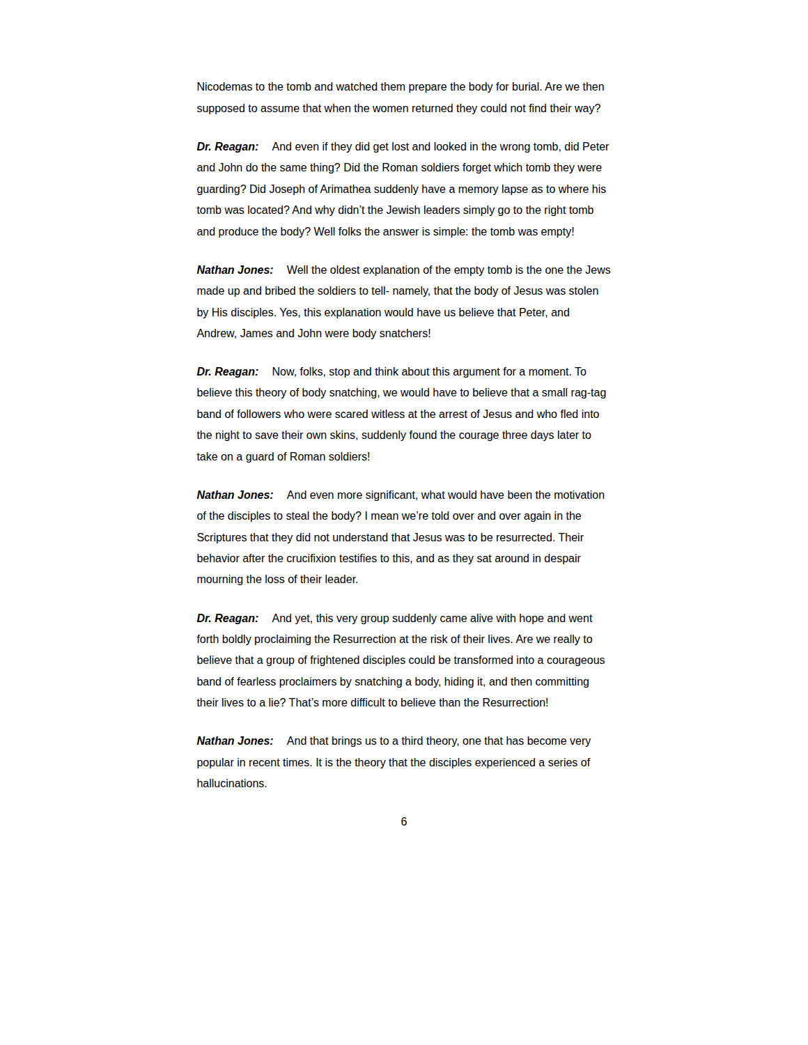Nicodemas to the tomb and watched them prepare the body for burial. Are we then supposed to assume that when the women returned they could not find their way?
Dr. Reagan: And even if they did get lost and looked in the wrong tomb, did Peter and John do the same thing? Did the Roman soldiers forget which tomb they were guarding? Did Joseph of Arimathea suddenly have a memory lapse as to where his tomb was located? And why didn’t the Jewish leaders simply go to the right tomb and produce the body? Well folks the answer is simple: the tomb was empty!
Nathan Jones: Well the oldest explanation of the empty tomb is the one the Jews made up and bribed the soldiers to tell- namely, that the body of Jesus was stolen by His disciples. Yes, this explanation would have us believe that Peter, and Andrew, James and John were body snatchers!
Dr. Reagan: Now, folks, stop and think about this argument for a moment. To believe this theory of body snatching, we would have to believe that a small rag-tag band of followers who were scared witless at the arrest of Jesus and who fled into the night to save their own skins, suddenly found the courage three days later to take on a guard of Roman soldiers!
Nathan Jones: And even more significant, what would have been the motivation of the disciples to steal the body? I mean we’re told over and over again in the Scriptures that they did not understand that Jesus was to be resurrected. Their behavior after the crucifixion testifies to this, and as they sat around in despair mourning the loss of their leader.
Dr. Reagan: And yet, this very group suddenly came alive with hope and went forth boldly proclaiming the Resurrection at the risk of their lives. Are we really to believe that a group of frightened disciples could be transformed into a courageous band of fearless proclaimers by snatching a body, hiding it, and then committing their lives to a lie? That’s more difficult to believe than the Resurrection!
Nathan Jones: And that brings us to a third theory, one that has become very popular in recent times. It is the theory that the disciples experienced a series of hallucinations.
6